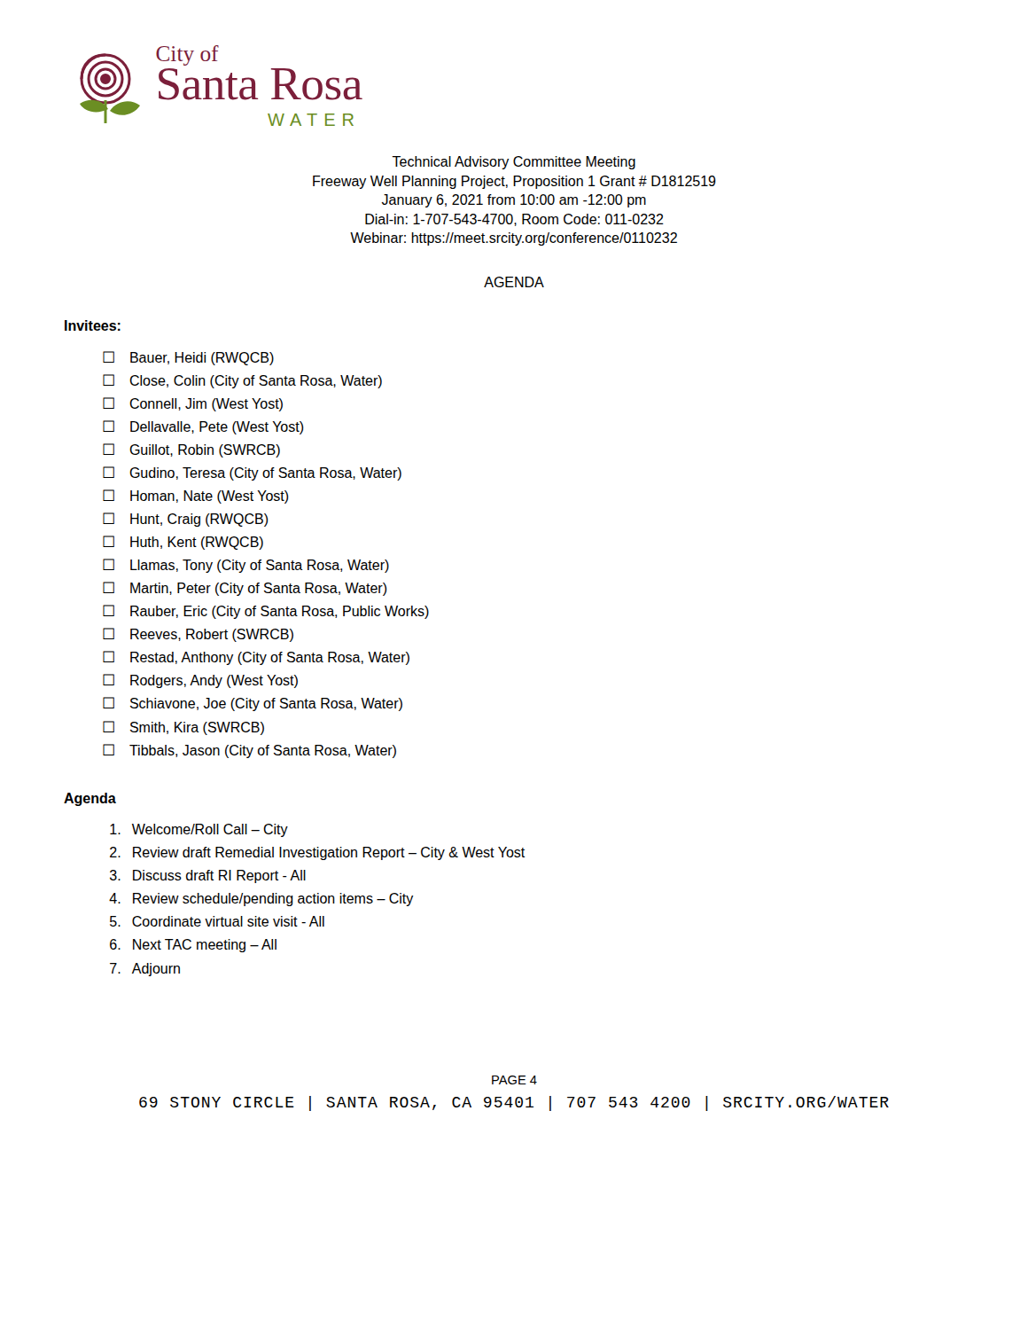City of
Santa Rosa
WATER
Technical Advisory Committee Meeting
Freeway Well Planning Project, Proposition 1 Grant # D1812519
January 6, 2021 from 10:00 am -12:00 pm
Dial-in: 1-707-543-4700, Room Code: 011-0232
Webinar: https://meet.srcity.org/conference/0110232
AGENDA
Invitees:
Bauer, Heidi (RWQCB)
Close, Colin (City of Santa Rosa, Water)
Connell, Jim (West Yost)
Dellavalle, Pete (West Yost)
Guillot, Robin (SWRCB)
Gudino, Teresa (City of Santa Rosa, Water)
Homan, Nate (West Yost)
Hunt, Craig (RWQCB)
Huth, Kent (RWQCB)
Llamas, Tony (City of Santa Rosa, Water)
Martin, Peter (City of Santa Rosa, Water)
Rauber, Eric (City of Santa Rosa, Public Works)
Reeves, Robert (SWRCB)
Restad, Anthony (City of Santa Rosa, Water)
Rodgers, Andy (West Yost)
Schiavone, Joe (City of Santa Rosa, Water)
Smith, Kira (SWRCB)
Tibbals, Jason (City of Santa Rosa, Water)
Agenda
Welcome/Roll Call – City
Review draft Remedial Investigation Report – City & West Yost
Discuss draft RI Report - All
Review schedule/pending action items – City
Coordinate virtual site visit - All
Next TAC meeting – All
Adjourn
PAGE 4
69 STONY CIRCLE|SANTA ROSA, CA 95401|707 543 4200|SRCITY.ORG/WATER